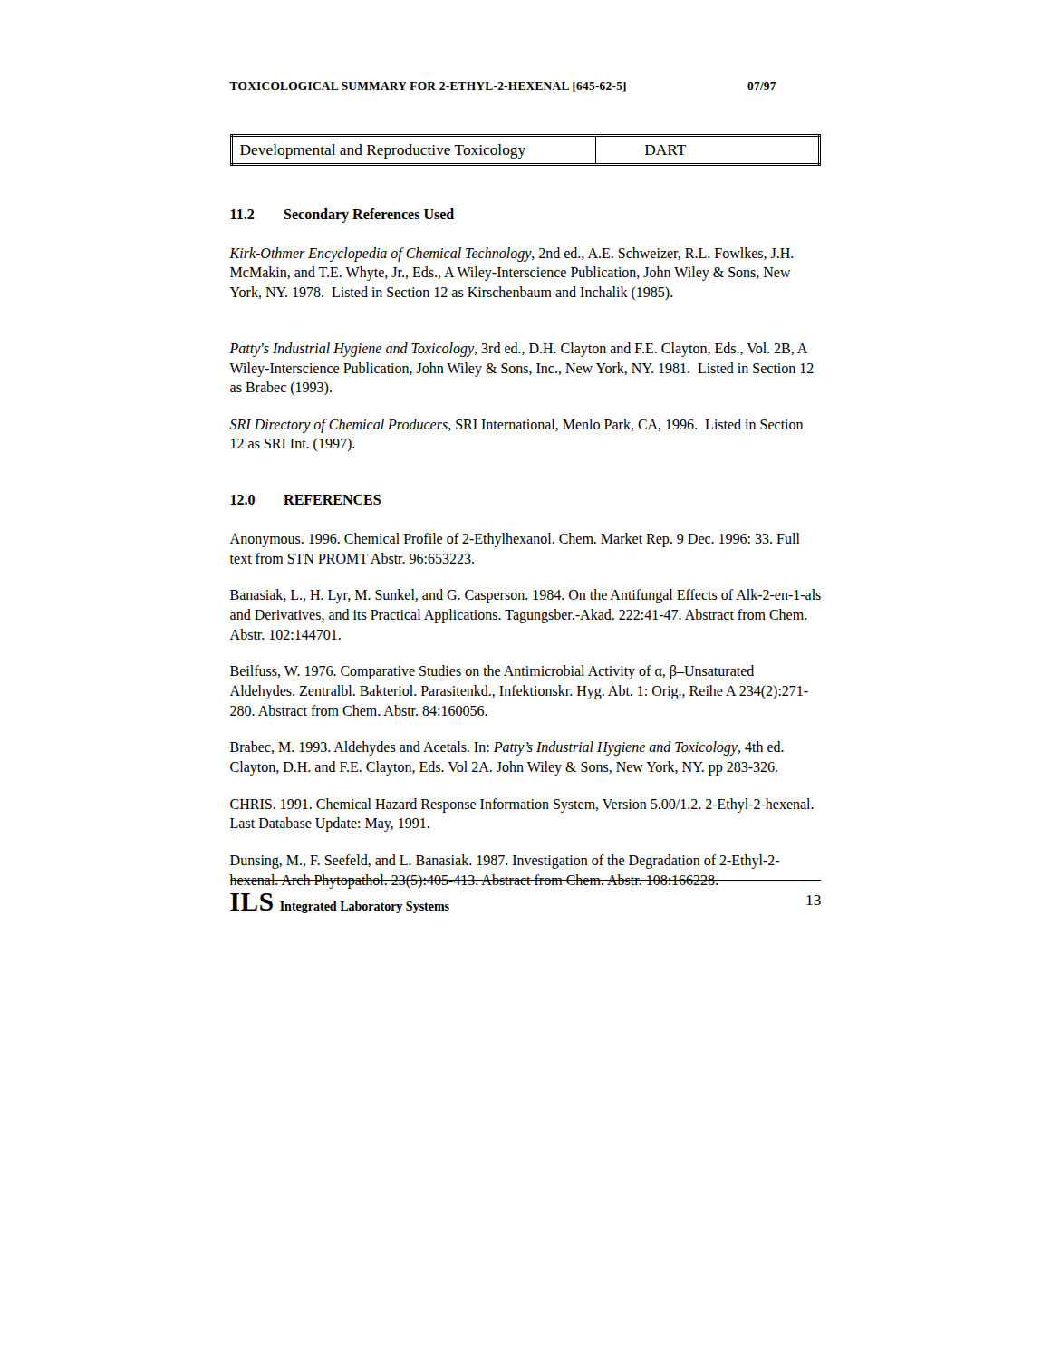TOXICOLOGICAL SUMMARY FOR 2-ETHYL-2-HEXENAL [645-62-5] 07/97
| Developmental and Reproductive Toxicology | DART |
11.2 Secondary References Used
Kirk-Othmer Encyclopedia of Chemical Technology, 2nd ed., A.E. Schweizer, R.L. Fowlkes, J.H. McMakin, and T.E. Whyte, Jr., Eds., A Wiley-Interscience Publication, John Wiley & Sons, New York, NY. 1978. Listed in Section 12 as Kirschenbaum and Inchalik (1985).
Patty's Industrial Hygiene and Toxicology, 3rd ed., D.H. Clayton and F.E. Clayton, Eds., Vol. 2B, A Wiley-Interscience Publication, John Wiley & Sons, Inc., New York, NY. 1981. Listed in Section 12 as Brabec (1993).
SRI Directory of Chemical Producers, SRI International, Menlo Park, CA, 1996. Listed in Section 12 as SRI Int. (1997).
12.0 REFERENCES
Anonymous. 1996. Chemical Profile of 2-Ethylhexanol. Chem. Market Rep. 9 Dec. 1996: 33. Full text from STN PROMT Abstr. 96:653223.
Banasiak, L., H. Lyr, M. Sunkel, and G. Casperson. 1984. On the Antifungal Effects of Alk-2-en-1-als and Derivatives, and its Practical Applications. Tagungsber.-Akad. 222:41-47. Abstract from Chem. Abstr. 102:144701.
Beilfuss, W. 1976. Comparative Studies on the Antimicrobial Activity of α, β–Unsaturated Aldehydes. Zentralbl. Bakteriol. Parasitenkd., Infektionskr. Hyg. Abt. 1: Orig., Reihe A 234(2):271-280. Abstract from Chem. Abstr. 84:160056.
Brabec, M. 1993. Aldehydes and Acetals. In: Patty’s Industrial Hygiene and Toxicology, 4th ed. Clayton, D.H. and F.E. Clayton, Eds. Vol 2A. John Wiley & Sons, New York, NY. pp 283-326.
CHRIS. 1991. Chemical Hazard Response Information System, Version 5.00/1.2. 2-Ethyl-2-hexenal. Last Database Update: May, 1991.
Dunsing, M., F. Seefeld, and L. Banasiak. 1987. Investigation of the Degradation of 2-Ethyl-2-hexenal. Arch Phytopathol. 23(5):405-413. Abstract from Chem. Abstr. 108:166228.
ILS Integrated Laboratory Systems 13